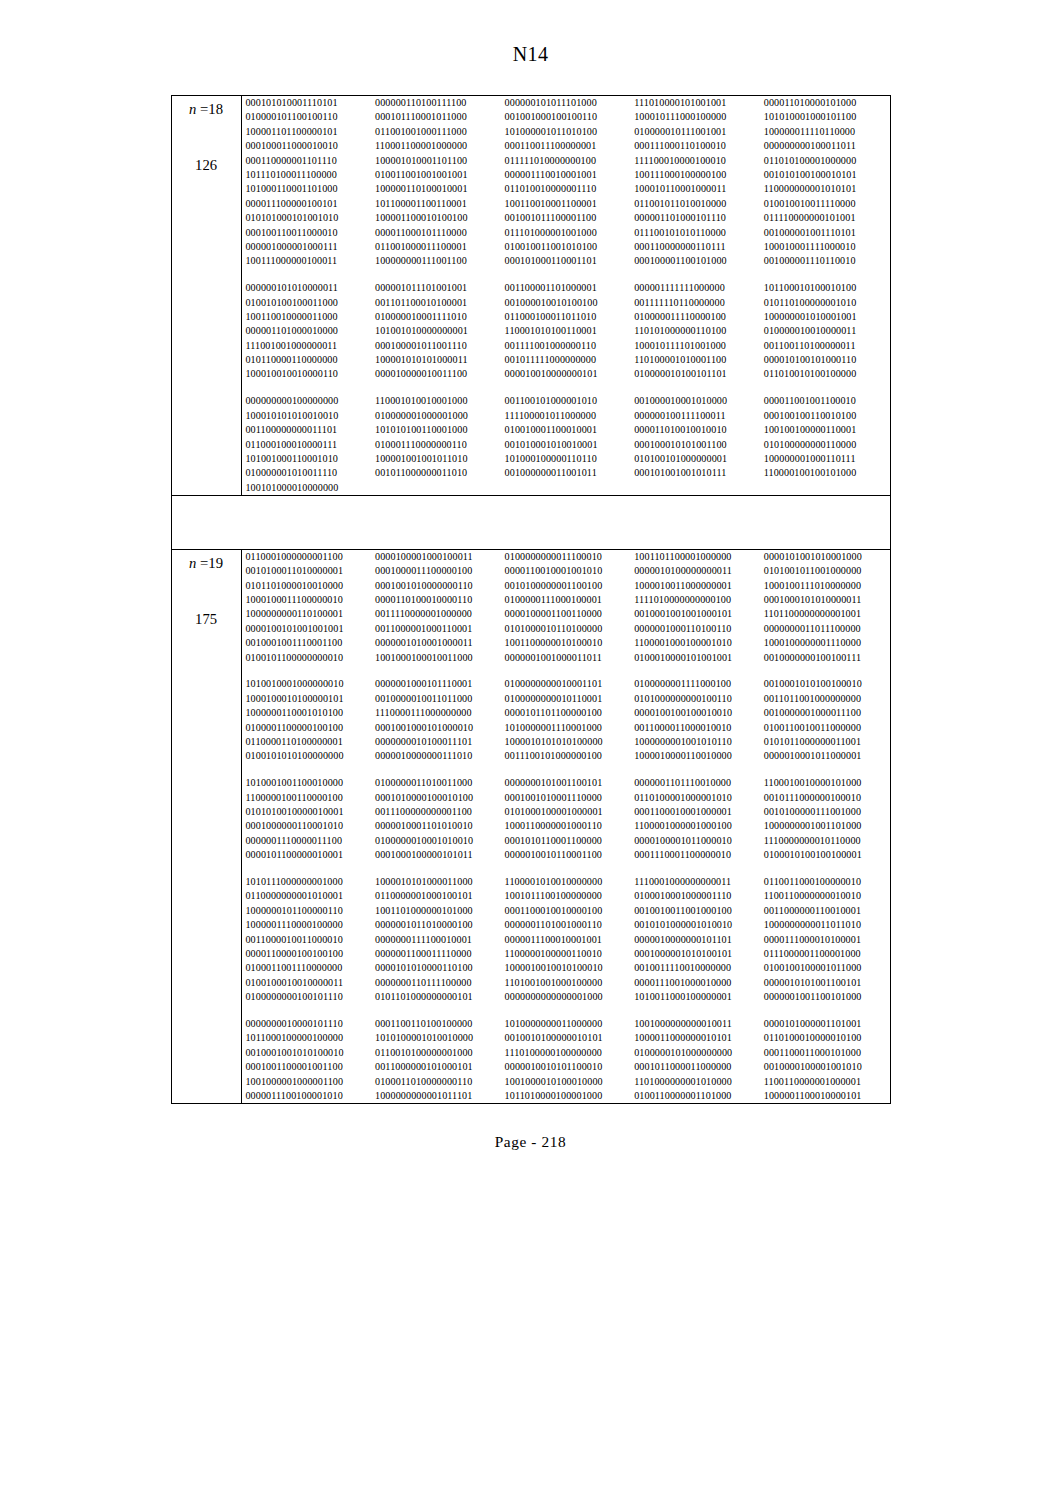N14
| n =18 126 | / 000101010001110101 / 000000110100111100 / 000000101011101000 / 111010000101001001 / 000011010000101000 / / 010000101100100110 / 000101110001011000 / 001001000100100110 / 100010111000100000 / 101010001000101100 / / 100001101100000101 / 011001001000111000 / 101000001011010100 / 010000010111001001 / 100000011110110000 / / 000100011000010010 / 110001100001000000 / 000110011100000001 / 000111000110100010 / 000000000100011011 / / 000110000001101110 / 100001010001101100 / 011111010000000100 / 111100010000100010 / 011010100001000000 / / 101110100011100000 / 010011001001001001 / 000001110010001001 / 100111000100000100 / 001010100100010101 / / 101000110001101000 / 100000110100010001 / 011010010000001110 / 100010110001000011 / 110000000001010101 / / 000011100000100101 / 101100001100110001 / 100110010001100001 / 011001011010010000 / 010010010011110000 / / 010101000101001010 / 100001100010100100 / 001001011100001100 / 000001101000101110 / 011110000000101001 / / 000100110011000010 / 000011000101110000 / 011101000001001000 / 011100101010110000 / 001000001001110101 / / 000001000001000111 / 011001000011100001 / 010010011001010100 / 000110000000110111 / 100010001111000010 / / 100111000000100011 / 100000000111001100 / 000101000110001101 / 000100001100101000 / 001000001110110010 / / 000000101010000011 / 000001011101001001 / 001100001101000001 / 000001111111000000 / 101100010100010100 / / 010010100100011000 / 001101100010100001 / 001000010010100100 / 001111110110000000 / 010110100000001010 / / 100110010000011000 / 010000010001111010 / 011000100011011010 / 010000011110000100 / 100000001010001001 / / 000001101000010000 / 101001010000000001 / 110001010100110001 / 110101000000110100 / 010000010010000011 / / 111001001000000011 / 000100001011001110 / 001111001000000110 / 100010111101001000 / 001100110100000011 / / 010110000110000000 / 100001010101000011 / 001011111000000000 / 110100001010001100 / 000010100101000110 / / 100010010010000110 / 000010000010011100 / 000010010000000101 / 010000010100101101 / 011010010100100000 / / 000000000100000000 / 110001010010001000 / 001100101000001010 / 001000010001010000 / 000011001001100010 / / 100010101010010010 / 010000001000001000 / 111100001011000000 / 000000100111100011 / 000100100110010100 / / 001100000000011101 / 101010100110001000 / 010010001100010001 / 000011010010010010 / 100100100000110001 / / 011000100010000111 / 010001110000000110 / 001010001010010001 / 000100010101001100 / 010100000000110000 / / 101001000110001010 / 100001001001011010 / 101000100000110110 / 010100101000000001 / 100000001000110111 / / 010000001010011110 / 001011000000011010 / 001000000011001011 / 000101001001010111 / 110000100100101000 / / 100101000010000000 / / / / / |
| n =19 175 | / 0110001000000001100 / 0000100001000100011 / 0100000000011100010 / 1001101100001000000 / 0000101001010001000 / / 0010100011010000001 / 0001000011100000100 / 0000110010001001010 / 0000010100000000011 / 0101001011001000000 / / 0101101000010010000 / 0001001010000000110 / 0010100000001100100 / 1000010011000000001 / 1000100111010000000 / / 1000100011100000010 / 0000110100010000110 / 0100000111000100001 / 1111010000000000100 / 0001000101010000011 / / 1000000000110100001 / 0011110000001000000 / 0000100001100110000 / 0010001001001000101 / 1101100000000001001 / / 0000100101001001001 / 0011000001000110001 / 0101000010110100000 / 0000001000110100110 / 0000000011011100000 / / 0010001001110001100 / 0000001010001000011 / 1001100000010100010 / 1100001000100001010 / 1000100000001110000 / / 0100101100000000010 / 1001000100010011000 / 0000001001000011011 / 0100010000101001001 / 0010000000100100111 / / 1010010001000000010 / 0000001000101110001 / 0100000000010001101 / 0100000001111000100 / 0010001010100100010 / / 1000100010100000101 / 0010000010011011000 / 0100000000010110001 / 0101000000000100110 / 0011011001000000000 / / 1000000110001010100 / 1110000111000000000 / 0000101101100000100 / 0000100100100010010 / 0010000001000011100 / / 0100001100000100100 / 0001001000101000010 / 1010000001110001000 / 0011000011000010010 / 0100110010011000000 / / 0110000110100000001 / 0000000010100011101 / 1000010101010100000 / 1000000001001010110 / 0101011000000011001 / / 0100101010100000000 / 0000010000000111010 / 0011100101000000100 / 1000010000110010000 / 0000010001011000001 / / 1010001001100010000 / 0100000011010011000 / 0000000101001100101 / 0000001101110010000 / 1100010010000101000 / / 1100000100110000100 / 0001010000100010100 / 0001001010001110000 / 0110100001000001010 / 0010111000000100010 / / 0101010010000010001 / 0011100000000001100 / 0101000100001000001 / 0001100010001000001 / 0010100000111001000 / / 0001000000110001010 / 0000010001101010010 / 1000110000001000110 / 1100001000001000100 / 1000000001001101000 / / 0000001110000011100 / 0100000010001010010 / 0001010110001100000 / 0000100001011000010 / 1110000000010110000 / / 0000101100000010001 / 0001000100000101011 / 0000010010110001100 / 0001110001100000010 / 0100010100100100001 / / 1010111000000001000 / 1000010101000011000 / 1100001010010000000 / 1110001000000000011 / 0110011000100000010 / / 0110000000001010001 / 0110000001000100101 / 1001011100100000000 / 0100010001000001110 / 1100110000000010010 / / 1000000101100000110 / 1001101000000101000 / 0001100010010000100 / 0010010011001000100 / 0011000000110010001 / / 1000001110000100000 / 0000001011010000100 / 0000001101001000110 / 0010101000001010010 / 1000000000011011010 / / 0011000010011000010 / 0000000111100010001 / 0000011100010001001 / 0000010000000101101 / 0000111000010100001 / / 0000110000100100100 / 0000001100011110000 / 1100000100000110010 / 0001000001010100101 / 0111000001100001000 / / 0100011001110000000 / 0000101010000110100 / 1000010010010100010 / 0010011110010000000 / 0100100100001011000 / / 0100100010010000011 / 0000000110111100000 / 1101001001000100000 / 0000111001000010000 / 0000010101001100101 / / 0100000000100101110 / 0101101000000000101 / 0000000000000001000 / 1010011000100000001 / 0000001001100101000 / / 0000000010000101110 / 0001100110100100000 / 1010000000011000000 / 1001000000000010011 / 0000101000001101001 / / 1011000100000100000 / 1010100001010010000 / 0010010100000010101 / 1000011000000010101 / 0110100010000010100 / / 0010001001010100010 / 0110010100000001000 / 1110100000100000000 / 0100000101000000000 / 0001100011000101000 / / 0001001100001001100 / 0011000000101000101 / 0000010010101100010 / 0001011000011000000 / 0010000100001001010 / / 1001000001000001100 / 0100011010000000110 / 1001000010100010000 / 1101000000001010000 / 1100110000001000001 / / 0000011100100001010 / 1000000000001011101 / 1011010000100001000 / 0100110000001101000 / 1000001100010000101 / |
Page - 218